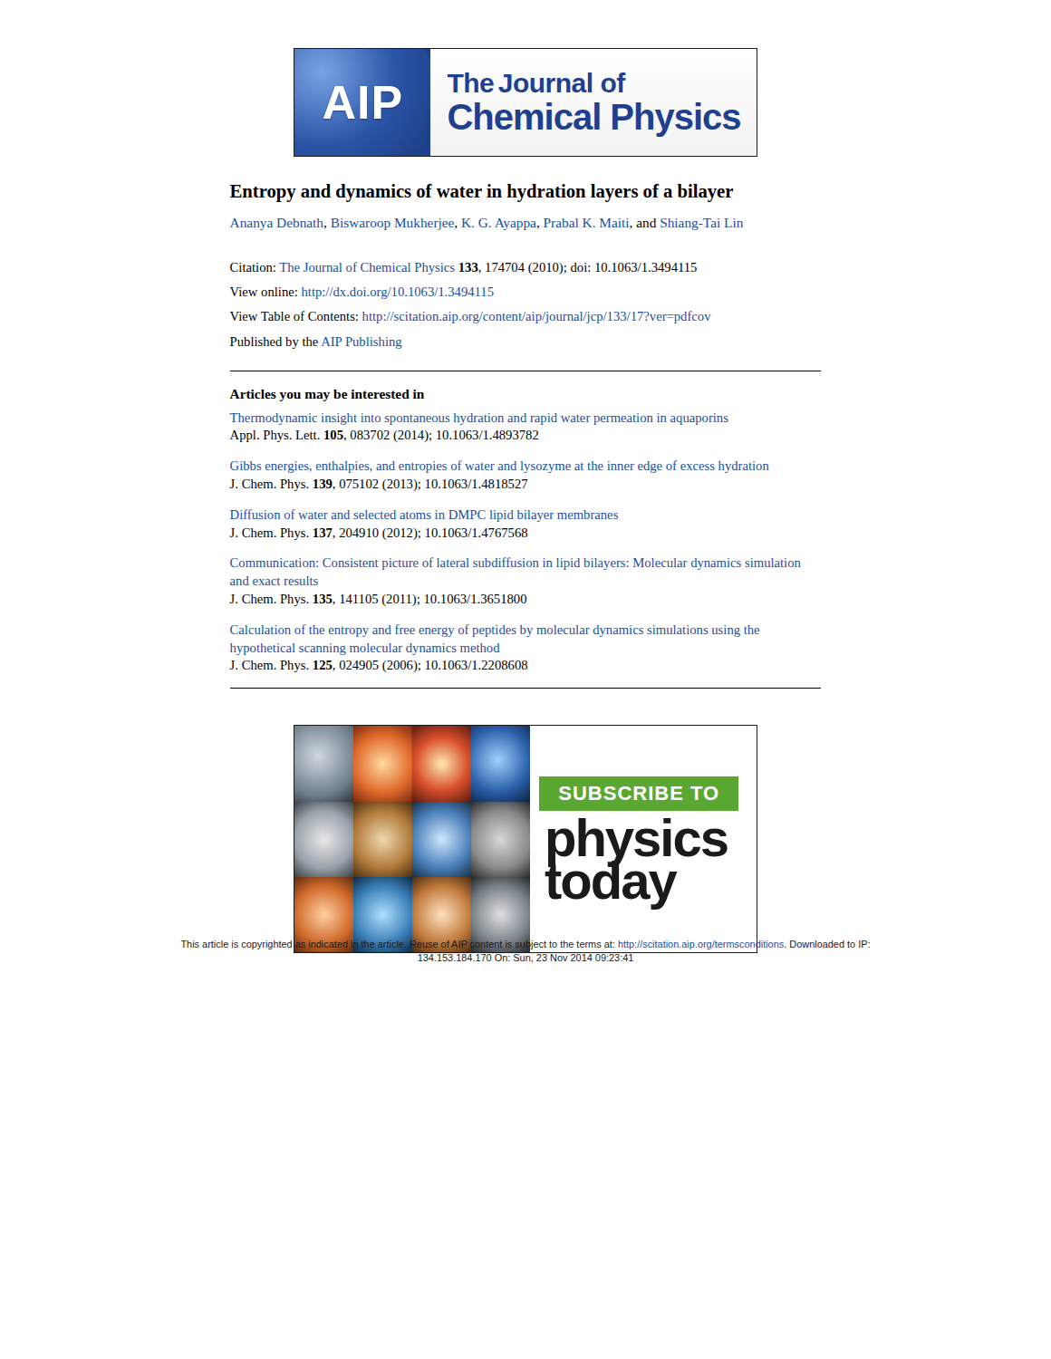AIP
The Journal of Chemical Physics
Entropy and dynamics of water in hydration layers of a bilayer
Ananya Debnath, Biswaroop Mukherjee, K. G. Ayappa, Prabal K. Maiti, and Shiang-Tai Lin
Citation: The Journal of Chemical Physics 133, 174704 (2010); doi: 10.1063/1.3494115
View online: http://dx.doi.org/10.1063/1.3494115
View Table of Contents: http://scitation.aip.org/content/aip/journal/jcp/133/17?ver=pdfcov
Published by the AIP Publishing
Articles you may be interested in
Thermodynamic insight into spontaneous hydration and rapid water permeation in aquaporins Appl. Phys. Lett. 105, 083702 (2014); 10.1063/1.4893782
Gibbs energies, enthalpies, and entropies of water and lysozyme at the inner edge of excess hydration J. Chem. Phys. 139, 075102 (2013); 10.1063/1.4818527
Diffusion of water and selected atoms in DMPC lipid bilayer membranes J. Chem. Phys. 137, 204910 (2012); 10.1063/1.4767568
Communication: Consistent picture of lateral subdiffusion in lipid bilayers: Molecular dynamics simulation and exact results J. Chem. Phys. 135, 141105 (2011); 10.1063/1.3651800
Calculation of the entropy and free energy of peptides by molecular dynamics simulations using the hypothetical scanning molecular dynamics method J. Chem. Phys. 125, 024905 (2006); 10.1063/1.2208608
SUBSCRIBE TO
physics today
This article is copyrighted as indicated in the article. Reuse of AIP content is subject to the terms at: http://scitation.aip.org/termsconditions. Downloaded to IP:
134.153.184.170 On: Sun, 23 Nov 2014 09:23:41